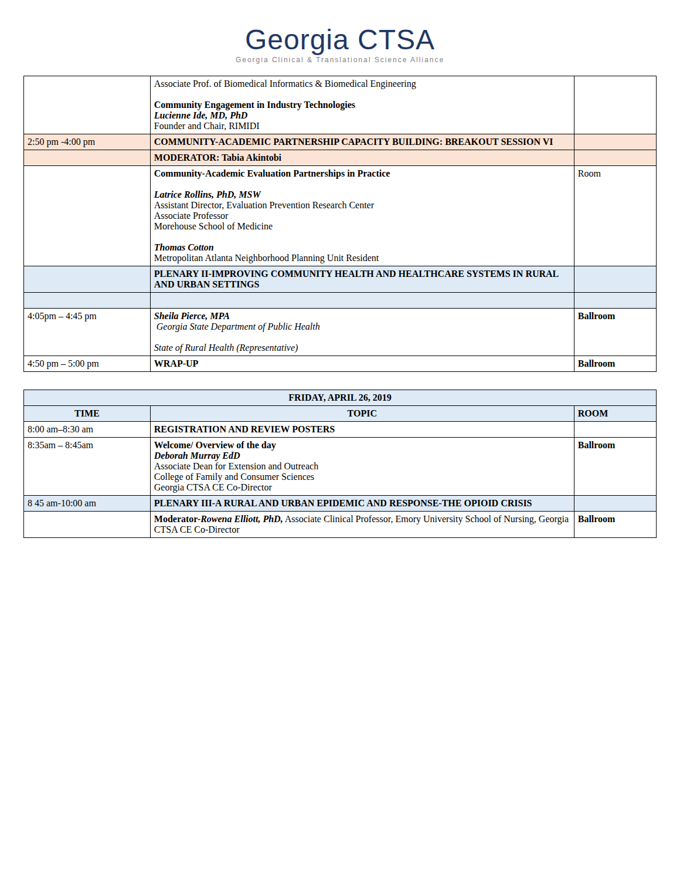Georgia CTSA
Georgia Clinical & Translational Science Alliance
| | Associate Prof. of Biomedical Informatics & Biomedical Engineering Community Engagement in Industry Technologies Lucienne Ide, MD, PhD Founder and Chair, RIMIDI | |
| 2:50 pm -4:00 pm | COMMUNITY-ACADEMIC PARTNERSHIP CAPACITY BUILDING: BREAKOUT SESSION VI | |
| | MODERATOR: Tabia Akintobi | |
| | Community-Academic Evaluation Partnerships in Practice Latrice Rollins, PhD, MSW Assistant Director, Evaluation Prevention Research Center Associate Professor Morehouse School of Medicine Thomas Cotton Metropolitan Atlanta Neighborhood Planning Unit Resident | Room |
| | PLENARY II-IMPROVING COMMUNITY HEALTH AND HEALTHCARE SYSTEMS IN RURAL AND URBAN SETTINGS | |
| 4:05pm – 4:45 pm | Sheila Pierce, MPA Georgia State Department of Public Health State of Rural Health (Representative) | Ballroom |
| 4:50 pm – 5:00 pm | WRAP-UP | Ballroom |
| FRIDAY, APRIL 26, 2019 |
| TIME | TOPIC | ROOM |
| 8:00 am–8:30 am | REGISTRATION AND REVIEW POSTERS | |
| 8:35am – 8:45am | Welcome/ Overview of the day Deborah Murray EdD Associate Dean for Extension and Outreach College of Family and Consumer Sciences Georgia CTSA CE Co-Director | Ballroom |
| 8 45 am-10:00 am | PLENARY III-A RURAL AND URBAN EPIDEMIC AND RESPONSE-THE OPIOID CRISIS | |
| | Moderator- Rowena Elliott, PhD, Associate Clinical Professor, Emory University School of Nursing, Georgia CTSA CE Co-Director | Ballroom |